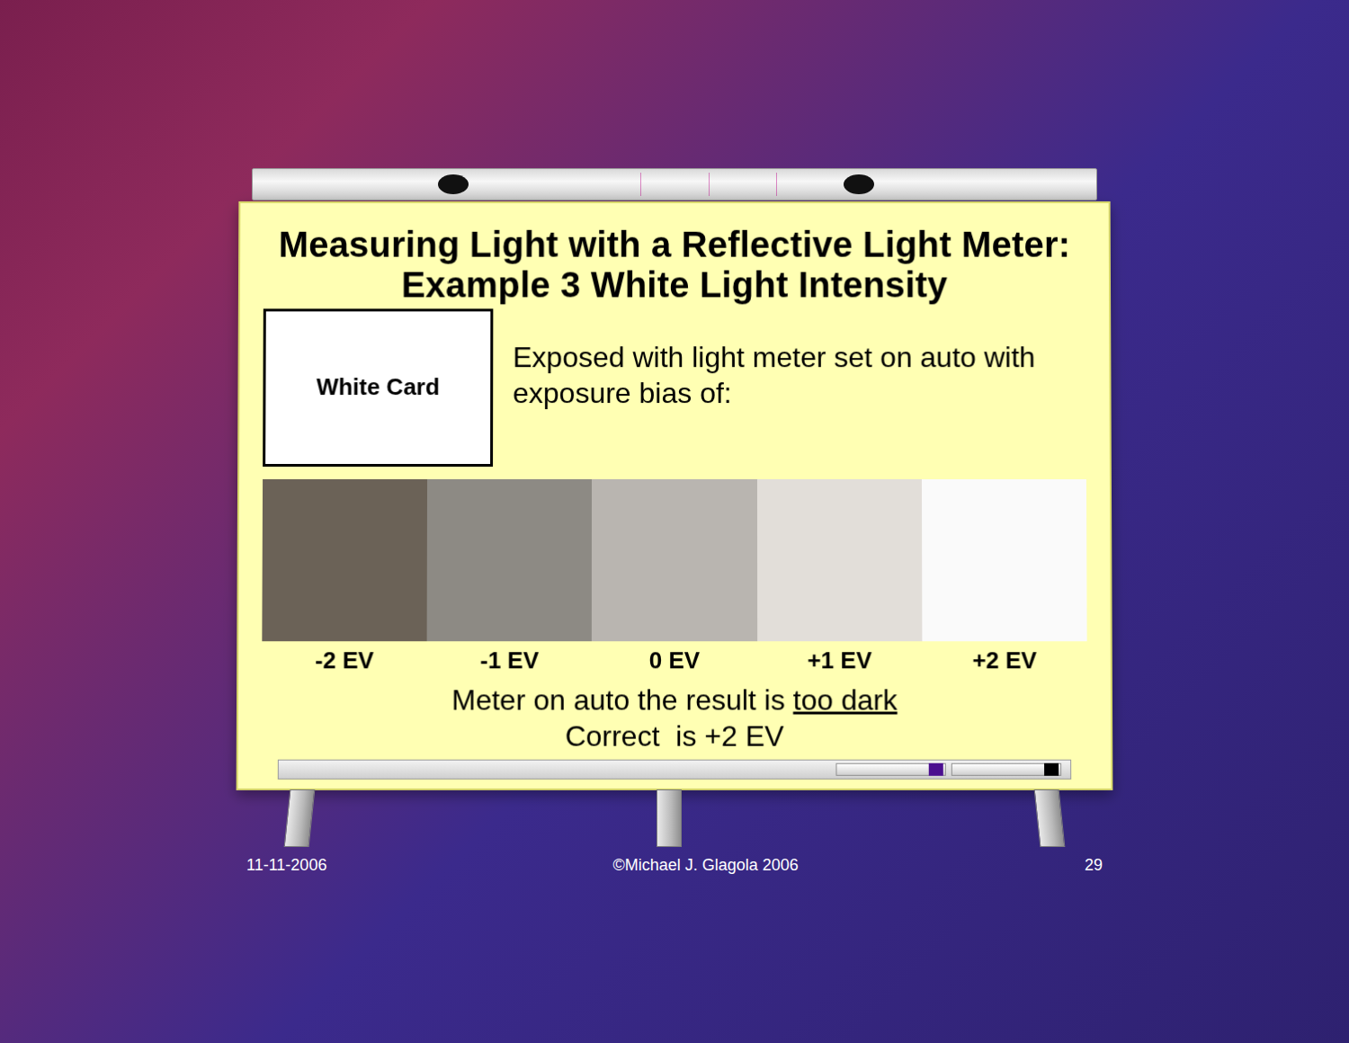Measuring Light with a Reflective Light Meter: Example 3 White Light Intensity
White Card
Exposed with light meter set on auto with exposure bias of:
-2 EV
-1 EV
0 EV
+1 EV
+2 EV
Meter on auto the result is too dark
Correct is +2 EV
11-11-2006 ©Michael J. Glagola 2006 29